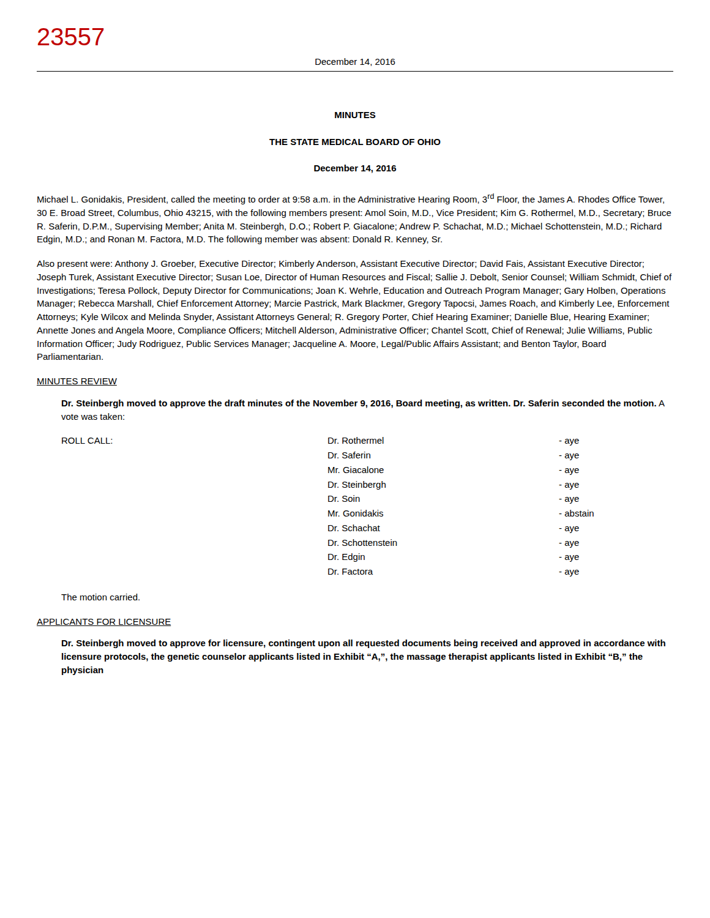23557
December 14, 2016
MINUTES
THE STATE MEDICAL BOARD OF OHIO
December 14, 2016
Michael L. Gonidakis, President, called the meeting to order at 9:58 a.m. in the Administrative Hearing Room, 3rd Floor, the James A. Rhodes Office Tower, 30 E. Broad Street, Columbus, Ohio 43215, with the following members present: Amol Soin, M.D., Vice President; Kim G. Rothermel, M.D., Secretary; Bruce R. Saferin, D.P.M., Supervising Member; Anita M. Steinbergh, D.O.; Robert P. Giacalone; Andrew P. Schachat, M.D.; Michael Schottenstein, M.D.; Richard Edgin, M.D.; and Ronan M. Factora, M.D. The following member was absent: Donald R. Kenney, Sr.
Also present were: Anthony J. Groeber, Executive Director; Kimberly Anderson, Assistant Executive Director; David Fais, Assistant Executive Director; Joseph Turek, Assistant Executive Director; Susan Loe, Director of Human Resources and Fiscal; Sallie J. Debolt, Senior Counsel; William Schmidt, Chief of Investigations; Teresa Pollock, Deputy Director for Communications; Joan K. Wehrle, Education and Outreach Program Manager; Gary Holben, Operations Manager; Rebecca Marshall, Chief Enforcement Attorney; Marcie Pastrick, Mark Blackmer, Gregory Tapocsi, James Roach, and Kimberly Lee, Enforcement Attorneys; Kyle Wilcox and Melinda Snyder, Assistant Attorneys General; R. Gregory Porter, Chief Hearing Examiner; Danielle Blue, Hearing Examiner; Annette Jones and Angela Moore, Compliance Officers; Mitchell Alderson, Administrative Officer; Chantel Scott, Chief of Renewal; Julie Williams, Public Information Officer; Judy Rodriguez, Public Services Manager; Jacqueline A. Moore, Legal/Public Affairs Assistant; and Benton Taylor, Board Parliamentarian.
MINUTES REVIEW
Dr. Steinbergh moved to approve the draft minutes of the November 9, 2016, Board meeting, as written. Dr. Saferin seconded the motion. A vote was taken:
| ROLL CALL: | Dr. Rothermel | - aye |
| | Dr. Saferin | - aye |
| | Mr. Giacalone | - aye |
| | Dr. Steinbergh | - aye |
| | Dr. Soin | - aye |
| | Mr. Gonidakis | - abstain |
| | Dr. Schachat | - aye |
| | Dr. Schottenstein | - aye |
| | Dr. Edgin | - aye |
| | Dr. Factora | - aye |
The motion carried.
APPLICANTS FOR LICENSURE
Dr. Steinbergh moved to approve for licensure, contingent upon all requested documents being received and approved in accordance with licensure protocols, the genetic counselor applicants listed in Exhibit “A,”, the massage therapist applicants listed in Exhibit “B,” the physician